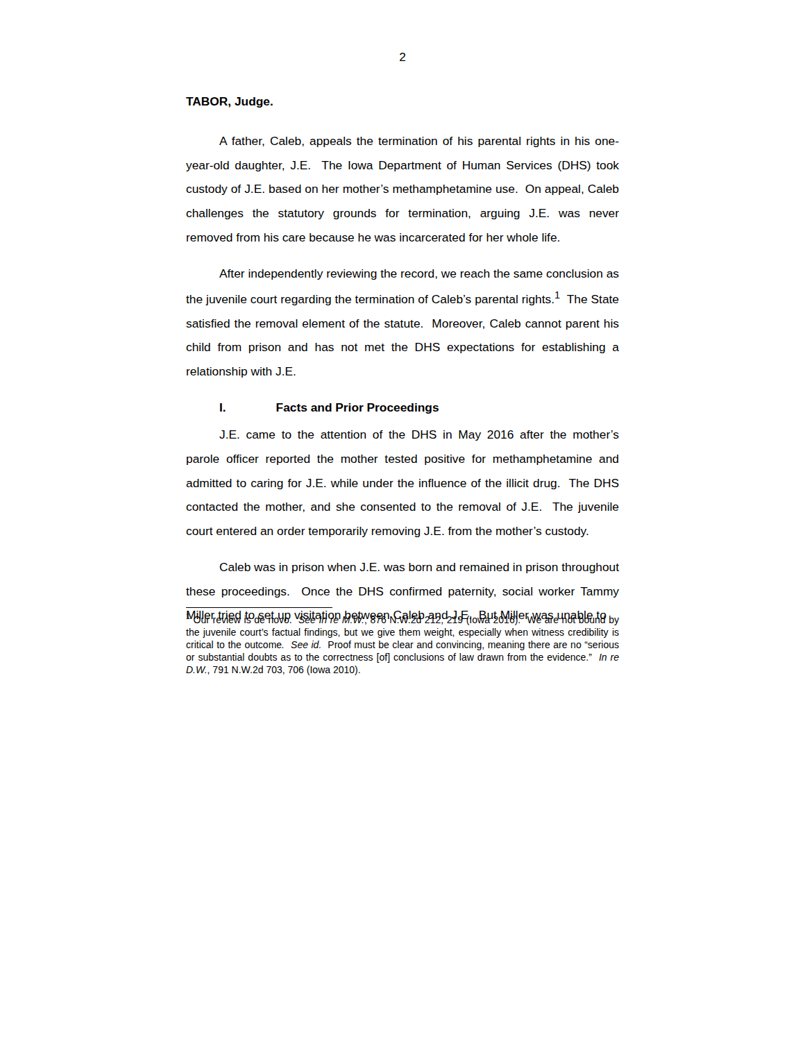2
TABOR, Judge.
A father, Caleb, appeals the termination of his parental rights in his one-year-old daughter, J.E. The Iowa Department of Human Services (DHS) took custody of J.E. based on her mother’s methamphetamine use. On appeal, Caleb challenges the statutory grounds for termination, arguing J.E. was never removed from his care because he was incarcerated for her whole life.
After independently reviewing the record, we reach the same conclusion as the juvenile court regarding the termination of Caleb’s parental rights.1 The State satisfied the removal element of the statute. Moreover, Caleb cannot parent his child from prison and has not met the DHS expectations for establishing a relationship with J.E.
I. Facts and Prior Proceedings
J.E. came to the attention of the DHS in May 2016 after the mother’s parole officer reported the mother tested positive for methamphetamine and admitted to caring for J.E. while under the influence of the illicit drug. The DHS contacted the mother, and she consented to the removal of J.E. The juvenile court entered an order temporarily removing J.E. from the mother’s custody.
Caleb was in prison when J.E. was born and remained in prison throughout these proceedings. Once the DHS confirmed paternity, social worker Tammy Miller tried to set up visitation between Caleb and J.E. But Miller was unable to
1 Our review is de novo. See In re M.W., 876 N.W.2d 212, 219 (Iowa 2016). We are not bound by the juvenile court’s factual findings, but we give them weight, especially when witness credibility is critical to the outcome. See id. Proof must be clear and convincing, meaning there are no “serious or substantial doubts as to the correctness [of] conclusions of law drawn from the evidence.” In re D.W., 791 N.W.2d 703, 706 (Iowa 2010).